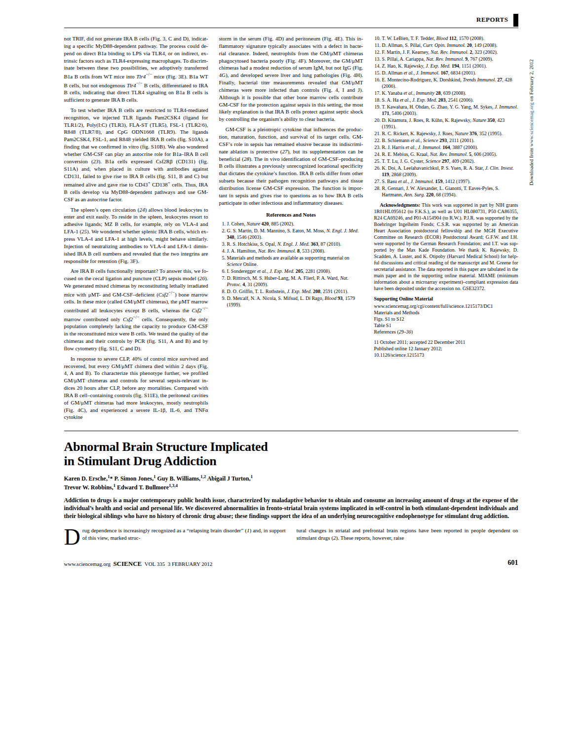REPORTS
Downloaded from www.sciencemag.org on February 2, 2012
not TRIF, did not generate IRA B cells (Fig. 3, C and D), indicating a specific MyD88-dependent pathway. The process could depend on direct B1a binding to LPS via TLR4, or on indirect, extrinsic factors such as TLR4-expressing macrophages. To discriminate between these two possibilities, we adoptively transferred B1a B cells from WT mice into Tlr4−/− mice (Fig. 3E). B1a WT B cells, but not endogenous Tlr4−/− B cells, differentiated to IRA B cells, indicating that direct TLR4 signaling on B1a B cells is sufficient to generate IRA B cells.
To test whether IRA B cells are restricted to TLR4-mediated recognition, we injected TLR ligands Pam2CSK4 (ligand for TLR1/2), Poly(I:C) (TLR3), FLA-ST (TLR5), FSL-1 (TLR2/6), R848 (TLR7/8), and CpG ODN1668 (TLR9). The ligands Pam2CSK4, FSL-1, and R848 yielded IRA B cells (fig. S10A), a finding that we confirmed in vitro (fig. S10B). We also wondered whether GM-CSF can play an autocrine role for B1a–IRA B cell conversion (23). B1a cells expressed Csf2Rβ (CD131) (fig. S11A) and, when placed in culture with antibodies against CD131, failed to give rise to IRA B cells (fig. S11, B and C) but remained alive and gave rise to CD43+ CD138+ cells. Thus, IRA B cells develop via MyD88-dependent pathways and use GM-CSF as an autocrine factor.
The spleen’s open circulation (24) allows blood leukocytes to enter and exit easily. To reside in the spleen, leukocytes resort to adhesive ligands; MZ B cells, for example, rely on VLA-4 and LFA-1 (25). We wondered whether splenic IRA B cells, which express VLA-4 and LFA-1 at high levels, might behave similarly. Injection of neutralizing antibodies to VLA-4 and LFA-1 diminished IRA B cell numbers and revealed that the two integrins are responsible for retention (Fig. 3F).
Are IRA B cells functionally important? To answer this, we focused on the cecal ligation and puncture (CLP) sepsis model (26). We generated mixed chimeras by reconstituting lethally irradiated mice with μMT- and GM-CSF–deficient (Csf2−/−) bone marrow cells. In these mice (called GM/μMT chimeras), the μMT marrow contributed all leukocytes except B cells, whereas the Csf2−/− marrow contributed only Csf2−/− cells. Consequently, the only population completely lacking the capacity to produce GM-CSF in the reconstituted mice were B cells. We tested the quality of the chimeras and their controls by PCR (fig. S11, A and B) and by flow cytometry (fig. S11, C and D).
In response to severe CLP, 40% of control mice survived and recovered, but every GM/μMT chimera died within 2 days (Fig. 4, A and B). To characterize this phenotype further, we profiled GM/μMT chimeras and controls for several sepsis-relevant indices 20 hours after CLP, before any mortalities. Compared with IRA B cell–containing controls (fig. S11E), the peritoneal cavities of GM/μMT chimeras had more leukocytes, mostly neutrophils (Fig. 4C), and experienced a severe IL-1β, IL-6, and TNFα cytokine
storm in the serum (Fig. 4D) and peritoneum (Fig. 4E). This inflammatory signature typically associates with a defect in bacterial clearance. Indeed, neutrophils from the GM/μMT chimeras phagocytosed bacteria poorly (Fig. 4F). Moreover, the GM/μMT chimeras had a modest reduction of serum IgM, but not IgG (Fig. 4G), and developed severe liver and lung pathologies (Fig. 4H). Finally, bacterial titer measurements revealed that GM/μMT chimeras were more infected than controls (Fig. 4, I and J). Although it is possible that other bone marrow cells contribute GM-CSF for the protection against sepsis in this setting, the most likely explanation is that IRA B cells protect against septic shock by controlling the organism’s ability to clear bacteria.
GM-CSF is a pleiotropic cytokine that influences the production, maturation, function, and survival of its target cells. GM-CSF’s role in sepsis has remained elusive because its indiscriminate ablation is protective (27), but its supplementation can be beneficial (28). The in vivo identification of GM-CSF–producing B cells illustrates a previously unrecognized locational specificity that dictates the cytokine’s function. IRA B cells differ from other subsets because their pathogen recognition pathways and tissue distribution license GM-CSF expression. The function is important in sepsis and gives rise to questions as to how IRA B cells participate in other infectious and inflammatory diseases.
References and Notes
J. Cohen, Nature 420, 885 (2002).
G. S. Martin, D. M. Mannino, S. Eaton, M. Moss, N. Engl. J. Med. 348, 1546 (2003).
R. S. Hotchkiss, S. Opal, N. Engl. J. Med. 363, 87 (2010).
J. A. Hamilton, Nat. Rev. Immunol. 8, 533 (2008).
Materials and methods are available as supporting material on Science Online.
I. Sonderegger et al., J. Exp. Med. 205, 2281 (2008).
D. Rittirsch, M. S. Huber-Lang, M. A. Flierl, P. A. Ward, Nat. Protoc. 4, 31 (2009).
D. O. Griffin, T. L. Rothstein, J. Exp. Med. 208, 2591 (2011).
D. Metcalf, N. A. Nicola, S. Mifsud, L. Di Rago, Blood 93, 1579 (1999).
T. W. LeBien, T. F. Tedder, Blood 112, 1570 (2008).
D. Allman, S. Pillai, Curr. Opin. Immunol. 20, 149 (2008).
F. Martin, J. F. Kearney, Nat. Rev. Immunol. 2, 323 (2002).
S. Pillai, A. Cariappa, Nat. Rev. Immunol. 9, 767 (2009).
Z. Hao, K. Rajewsky, J. Exp. Med. 194, 1151 (2001).
D. Allman et al., J. Immunol. 167, 6834 (2001).
E. Montecino-Rodriguez, K. Dorshkind, Trends Immunol. 27, 428 (2006).
K. Yanaba et al., Immunity 28, 639 (2008).
S. A. Ha et al., J. Exp. Med. 203, 2541 (2006).
T. Kawahara, H. Ohdan, G. Zhao, Y. G. Yang, M. Sykes, J. Immunol. 171, 5406 (2003).
D. Kitamura, J. Roes, R. Kühn, K. Rajewsky, Nature 350, 423 (1991).
R. C. Rickert, K. Rajewsky, J. Roes, Nature 376, 352 (1995).
B. Schiemann et al., Science 293, 2111 (2001).
R. J. Harris et al., J. Immunol. 164, 3887 (2000).
R. E. Mebius, G. Kraal, Nat. Rev. Immunol. 5, 606 (2005).
T. T. Lu, J. G. Cyster, Science 297, 409 (2002).
K. Doi, A. Leelahavanichkul, P. S. Yuen, R. A. Star, J. Clin. Invest. 119, 2868 (2009).
S. Basu et al., J. Immunol. 159, 1412 (1997).
R. Gennari, J. W. Alexander, L. Gianotti, T. Eaves-Pyles, S. Hartmann, Ann. Surg. 220, 68 (1994).
Acknowledgments: This work was supported in part by NIH grants 1R01HL095612 (to F.K.S.), as well as U01 HL080731, P50 CA86355, R24 CA69246, and P01-A154904 (to R.W.). P.J.R. was supported by the Boehringer Ingelheim Fonds; C.S.R. was supported by an American Heart Association postdoctoral fellowship and the MGH Executive Committee on Research (ECOR) Postdoctoral Award; G.F.W. and I.H. were supported by the German Research Foundation; and I.T. was supported by the Max Kade Foundation. We thank K. Rajewsky, D. Scadden, A. Luster, and K. Otipoby (Harvard Medical School) for helpful discussions and critical reading of the manuscript and M. Greene for secretarial assistance. The data reported in this paper are tabulated in the main paper and in the supporting online material. MIAME (minimum information about a microarray experiment)–compliant expression data have been deposited under the accession no. GSE32372.
Supporting Online Material www.sciencemag.org/cgi/content/full/science.1215173/DC1
Materials and Methods
Figs. S1 to S12
Table S1
References (29–36)
11 October 2011; accepted 22 December 2011
Published online 12 January 2012;
10.1126/science.1215173
Abnormal Brain Structure Implicated
in Stimulant Drug Addiction
Karen D. Ersche,1* P. Simon Jones,1 Guy B. Williams,1,2 Abigail J Turton,1
Trevor W. Robbins,1 Edward T. Bullmore1,3,4
Addiction to drugs is a major contemporary public health issue, characterized by maladaptive behavior to obtain and consume an increasing amount of drugs at the expense of the individual’s health and social and personal life. We discovered abnormalities in fronto-striatal brain systems implicated in self-control in both stimulant-dependent individuals and their biological siblings who have no history of chronic drug abuse; these findings support the idea of an underlying neurocognitive endophenotype for stimulant drug addiction.
Drug dependence is increasingly recognized as a “relapsing brain disorder” (1) and, in support of this view, marked struc-
tural changes in striatal and prefrontal brain regions have been reported in people dependent on stimulant drugs (2). These reports, however, raise
www.sciencemag.org SCIENCE VOL 335 3 FEBRUARY 2012
601